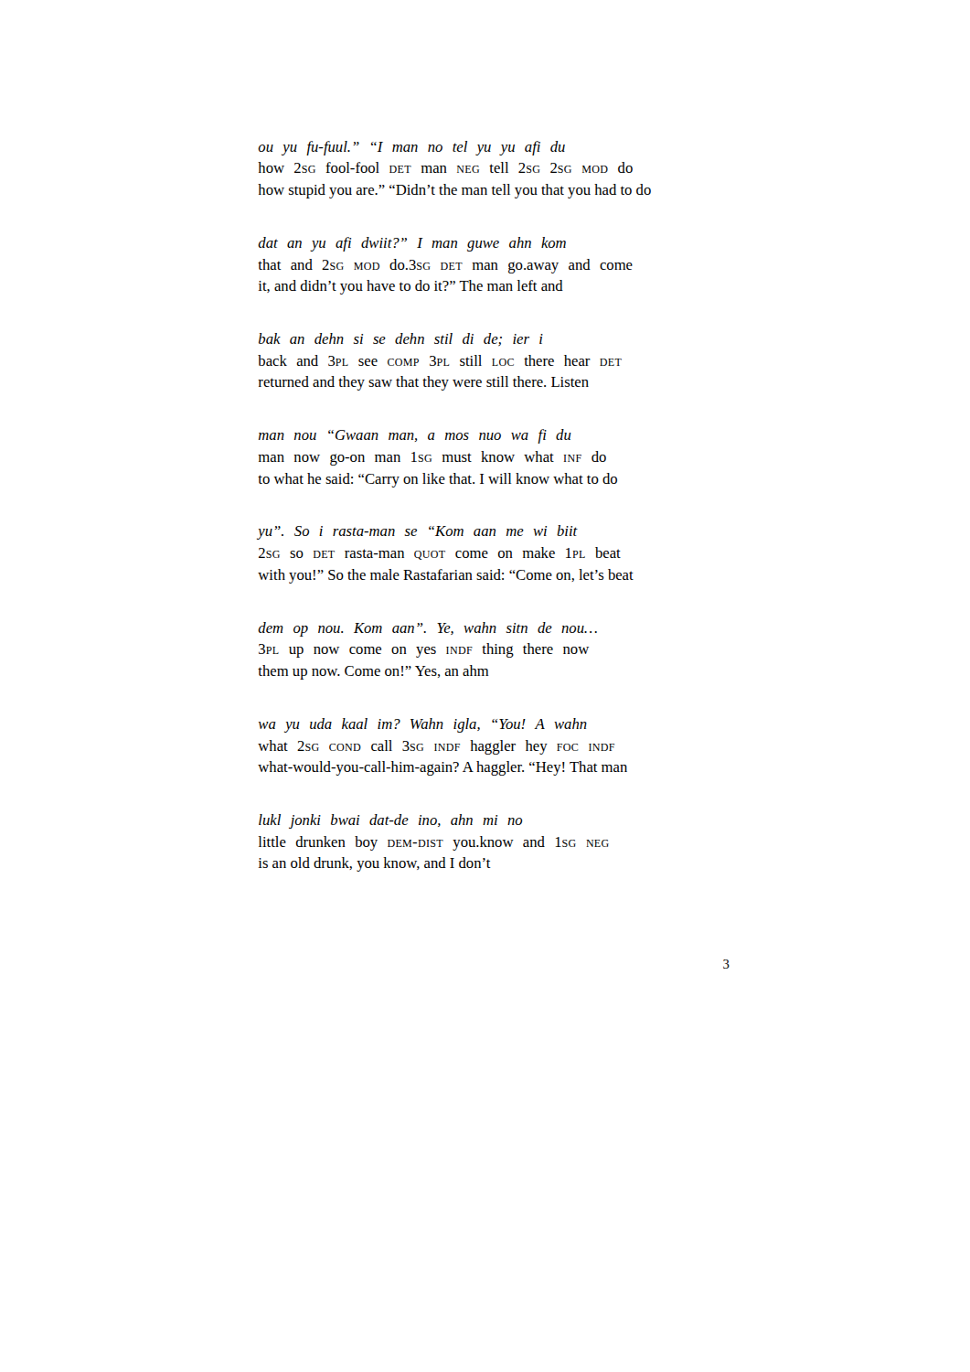ou yu fu-fuul.”“I man no tel yu yu afi du
how 2sg fool-fool det man neg tell 2sg 2sg mod do
how stupid you are.” “Didn’t the man tell you that you had to do
dat an yu afi dwiit?”Iman guwe ahn kom
that and 2sg mod do.3sg det man go.away and come
it, and didn’t you have to do it?” The man left and
bak an dehn si se dehn stil di de; ier i
back and 3pl see comp 3pl still loc there hear det
returned and they saw that they were still there. Listen
man nou“Gwaan man, amos nuo wa fi du
man now go-on man 1sg must know what inf do
to what he said: “Carry on like that. I will know what to do
yu”. So irasta-man se“Kom aan me wi biit
2sg so det rasta-man quot come on make 1pl beat
with you!” So the male Rastafarian said: “Come on, let’s beat
dem op nou. Kom aan”. Ye, wahn sitn de nou…
3pl up now come on yes indf thing there now
them up now. Come on!” Yes, an ahm
wa yu uda kaal im?Wahn igla,“You!Awahn
what 2sg cond call 3sg indf haggler hey foc indf
what-would-you-call-him-again? A haggler. “Hey! That man
lukl jonki bwai dat-de ino, ahn mi no
little drunken boy dem-dist you.know and 1sg neg
is an old drunk, you know, and I don’t
3